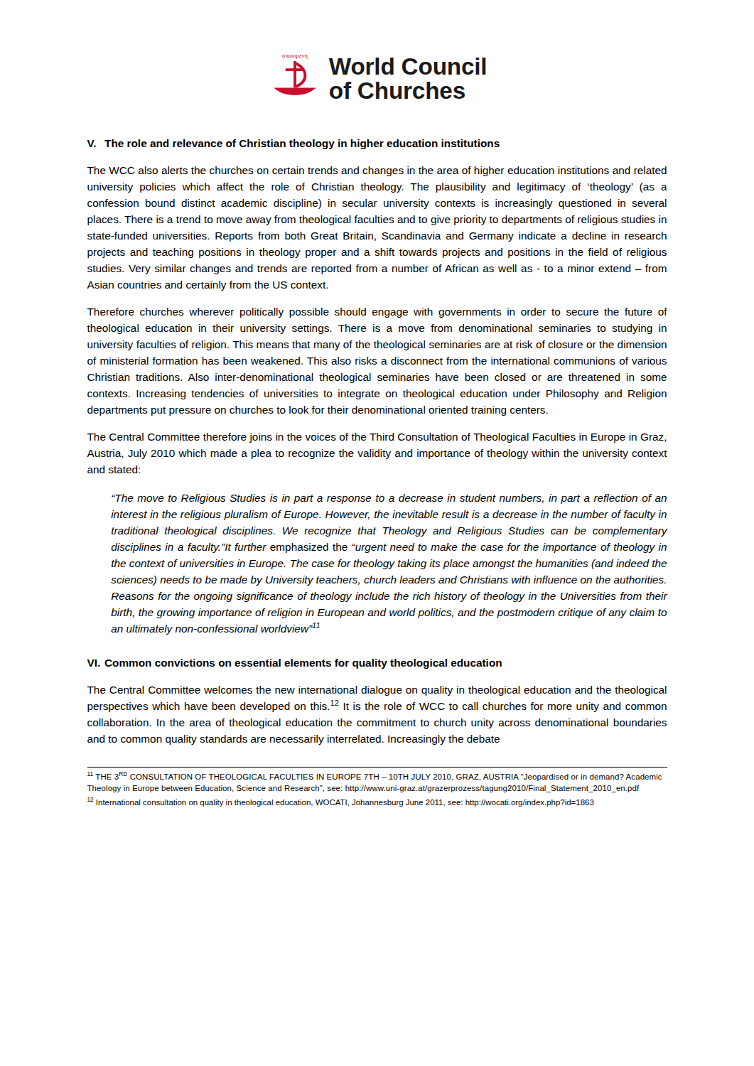WCC emblem οικουμενη
World Council
of Churches
V. The role and relevance of Christian theology in higher education institutions
The WCC also alerts the churches on certain trends and changes in the area of higher education institutions and related university policies which affect the role of Christian theology. The plausibility and legitimacy of ‘theology’ (as a confession bound distinct academic discipline) in secular university contexts is increasingly questioned in several places. There is a trend to move away from theological faculties and to give priority to departments of religious studies in state-funded universities. Reports from both Great Britain, Scandinavia and Germany indicate a decline in research projects and teaching positions in theology proper and a shift towards projects and positions in the field of religious studies. Very similar changes and trends are reported from a number of African as well as - to a minor extend – from Asian countries and certainly from the US context.
Therefore churches wherever politically possible should engage with governments in order to secure the future of theological education in their university settings. There is a move from denominational seminaries to studying in university faculties of religion. This means that many of the theological seminaries are at risk of closure or the dimension of ministerial formation has been weakened. This also risks a disconnect from the international communions of various Christian traditions. Also inter-denominational theological seminaries have been closed or are threatened in some contexts. Increasing tendencies of universities to integrate on theological education under Philosophy and Religion departments put pressure on churches to look for their denominational oriented training centers.
The Central Committee therefore joins in the voices of the Third Consultation of Theological Faculties in Europe in Graz, Austria, July 2010 which made a plea to recognize the validity and importance of theology within the university context and stated:
“The move to Religious Studies is in part a response to a decrease in student numbers, in part a reflection of an interest in the religious pluralism of Europe. However, the inevitable result is a decrease in the number of faculty in traditional theological disciplines. We recognize that Theology and Religious Studies can be complementary disciplines in a faculty.”It further emphasized the “urgent need to make the case for the importance of theology in the context of universities in Europe. The case for theology taking its place amongst the humanities (and indeed the sciences) needs to be made by University teachers, church leaders and Christians with influence on the authorities. Reasons for the ongoing significance of theology include the rich history of theology in the Universities from their birth, the growing importance of religion in European and world politics, and the postmodern critique of any claim to an ultimately non-confessional worldview”11
VI. Common convictions on essential elements for quality theological education
The Central Committee welcomes the new international dialogue on quality in theological education and the theological perspectives which have been developed on this.12 It is the role of WCC to call churches for more unity and common collaboration. In the area of theological education the commitment to church unity across denominational boundaries and to common quality standards are necessarily interrelated. Increasingly the debate
11 THE 3RD CONSULTATION OF THEOLOGICAL FACULTIES IN EUROPE 7TH – 10TH JULY 2010, GRAZ, AUSTRIA “Jeopardised or in demand? Academic Theology in Europe between Education, Science and Research”, see: http://www.uni-graz.at/grazerprozess/tagung2010/Final_Statement_2010_en.pdf
12 International consultation on quality in theological education, WOCATI, Johannesburg June 2011, see: http://wocati.org/index.php?id=1863